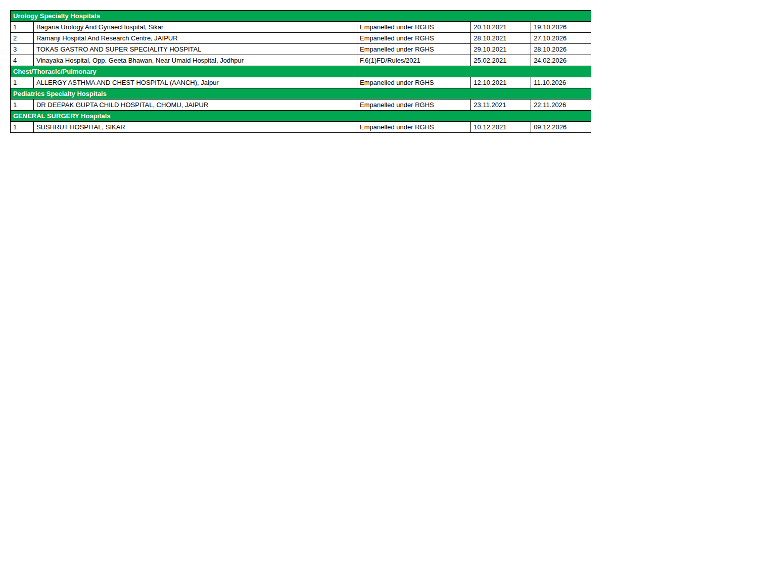| Urology Specialty Hospitals |
| 1 | Bagaria Urology And GynaecHospital, Sikar | Empanelled under RGHS | 20.10.2021 | 19.10.2026 |
| 2 | Ramanji Hospital And Research Centre, JAIPUR | Empanelled under RGHS | 28.10.2021 | 27.10.2026 |
| 3 | TOKAS GASTRO AND SUPER SPECIALITY HOSPITAL | Empanelled under RGHS | 29.10.2021 | 28.10.2026 |
| 4 | Vinayaka Hospital, Opp. Geeta Bhawan, Near Umaid Hospital, Jodhpur | F.6(1)FD/Rules/2021 | 25.02.2021 | 24.02.2026 |
| Chest/Thoracic/Pulmonary |
| 1 | ALLERGY ASTHMA AND CHEST HOSPITAL (AANCH), Jaipur | Empanelled under RGHS | 12.10.2021 | 11.10.2026 |
| Pediatrics Specialty Hospitals |
| 1 | DR DEEPAK GUPTA CHILD HOSPITAL, CHOMU, JAIPUR | Empanelled under RGHS | 23.11.2021 | 22.11.2026 |
| GENERAL SURGERY Hospitals |
| 1 | SUSHRUT HOSPITAL, SIKAR | Empanelled under RGHS | 10.12.2021 | 09.12.2026 |